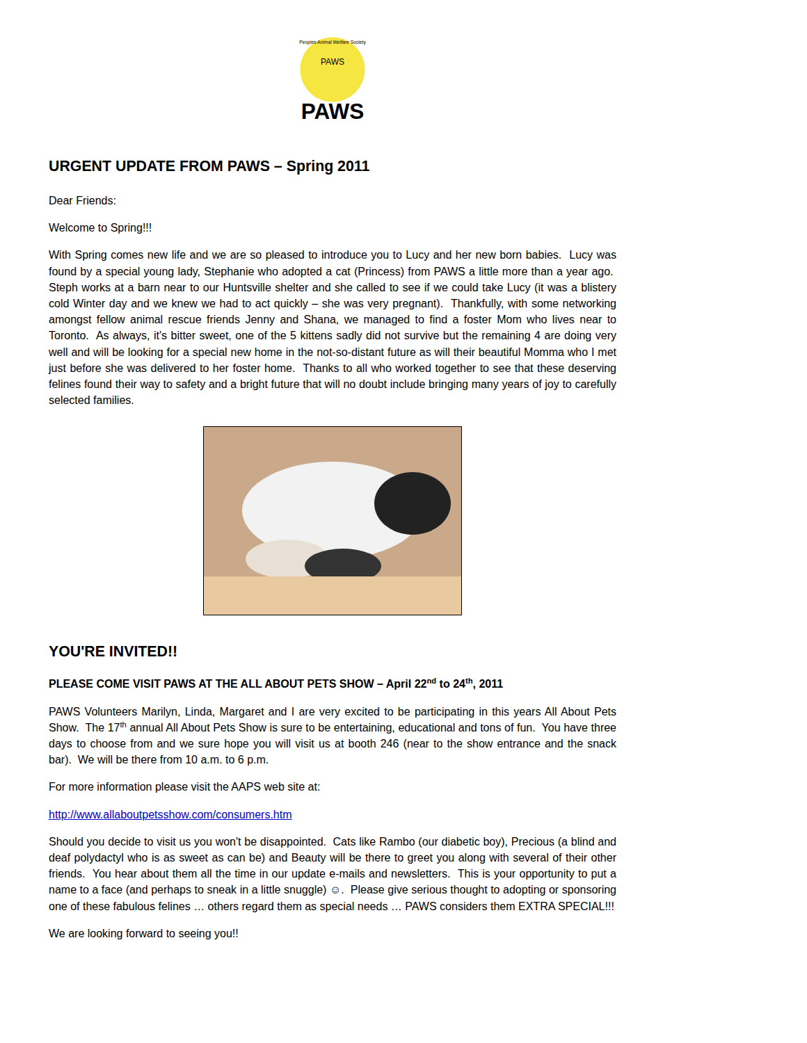URGENT UPDATE FROM PAWS – Spring 2011
Dear Friends:
Welcome to Spring!!!
With Spring comes new life and we are so pleased to introduce you to Lucy and her new born babies. Lucy was found by a special young lady, Stephanie who adopted a cat (Princess) from PAWS a little more than a year ago. Steph works at a barn near to our Huntsville shelter and she called to see if we could take Lucy (it was a blistery cold Winter day and we knew we had to act quickly – she was very pregnant). Thankfully, with some networking amongst fellow animal rescue friends Jenny and Shana, we managed to find a foster Mom who lives near to Toronto. As always, it's bitter sweet, one of the 5 kittens sadly did not survive but the remaining 4 are doing very well and will be looking for a special new home in the not-so-distant future as will their beautiful Momma who I met just before she was delivered to her foster home. Thanks to all who worked together to see that these deserving felines found their way to safety and a bright future that will no doubt include bringing many years of joy to carefully selected families.
YOU'RE INVITED!!
PLEASE COME VISIT PAWS AT THE ALL ABOUT PETS SHOW – April 22nd to 24th, 2011
PAWS Volunteers Marilyn, Linda, Margaret and I are very excited to be participating in this years All About Pets Show. The 17th annual All About Pets Show is sure to be entertaining, educational and tons of fun. You have three days to choose from and we sure hope you will visit us at booth 246 (near to the show entrance and the snack bar). We will be there from 10 a.m. to 6 p.m.
For more information please visit the AAPS web site at:
http://www.allaboutpetsshow.com/consumers.htm
Should you decide to visit us you won't be disappointed. Cats like Rambo (our diabetic boy), Precious (a blind and deaf polydactyl who is as sweet as can be) and Beauty will be there to greet you along with several of their other friends. You hear about them all the time in our update e-mails and newsletters. This is your opportunity to put a name to a face (and perhaps to sneak in a little snuggle) ☺. Please give serious thought to adopting or sponsoring one of these fabulous felines … others regard them as special needs … PAWS considers them EXTRA SPECIAL!!!
We are looking forward to seeing you!!